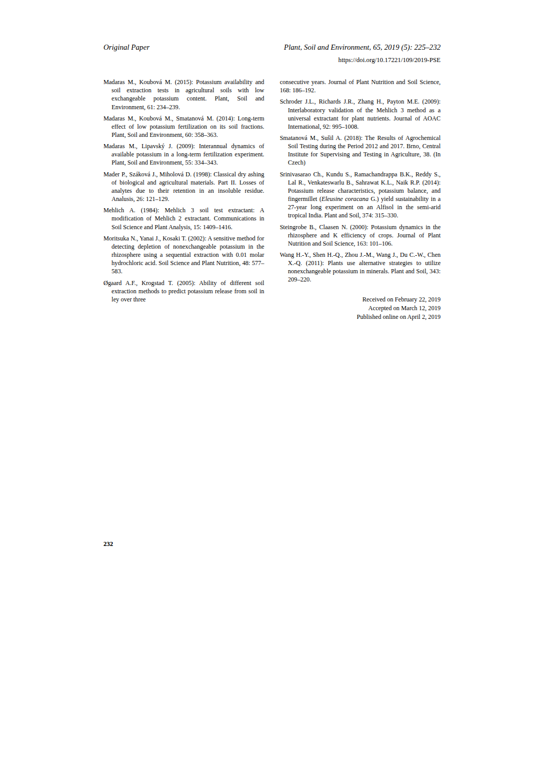Original Paper
Plant, Soil and Environment, 65, 2019 (5): 225–232
https://doi.org/10.17221/109/2019-PSE
Madaras M., Koubová M. (2015): Potassium availability and soil extraction tests in agricultural soils with low exchangeable potassium content. Plant, Soil and Environment, 61: 234–239.
Madaras M., Koubová M., Smatanová M. (2014): Long-term effect of low potassium fertilization on its soil fractions. Plant, Soil and Environment, 60: 358–363.
Madaras M., Lipavský J. (2009): Interannual dynamics of available potassium in a long-term fertilization experiment. Plant, Soil and Environment, 55: 334–343.
Mader P., Száková J., Miholová D. (1998): Classical dry ashing of biological and agricultural materials. Part II. Losses of analytes due to their retention in an insoluble residue. Analusis, 26: 121–129.
Mehlich A. (1984): Mehlich 3 soil test extractant: A modification of Mehlich 2 extractant. Communications in Soil Science and Plant Analysis, 15: 1409–1416.
Moritsuka N., Yanai J., Kosaki T. (2002): A sensitive method for detecting depletion of nonexchangeable potassium in the rhizosphere using a sequential extraction with 0.01 molar hydrochloric acid. Soil Science and Plant Nutrition, 48: 577–583.
Øgaard A.F., Krogstad T. (2005): Ability of different soil extraction methods to predict potassium release from soil in ley over three
consecutive years. Journal of Plant Nutrition and Soil Science, 168: 186–192.
Schroder J.L., Richards J.R., Zhang H., Payton M.E. (2009): Interlaboratory validation of the Mehlich 3 method as a universal extractant for plant nutrients. Journal of AOAC International, 92: 995–1008.
Smatanová M., Sušil A. (2018): The Results of Agrochemical Soil Testing during the Period 2012 and 2017. Brno, Central Institute for Supervising and Testing in Agriculture, 38. (In Czech)
Srinivasarao Ch., Kundu S., Ramachandrappa B.K., Reddy S., Lal R., Venkateswarlu B., Sahrawat K.L., Naik R.P. (2014): Potassium release characteristics, potassium balance, and fingermillet (Eleusine coracana G.) yield sustainability in a 27-year long experiment on an Alfisol in the semi-arid tropical India. Plant and Soil, 374: 315–330.
Steingrobe B., Claasen N. (2000): Potassium dynamics in the rhizosphere and K efficiency of crops. Journal of Plant Nutrition and Soil Science, 163: 101–106.
Wang H.-Y., Shen H.-Q., Zhou J.-M., Wang J., Du C.-W., Chen X.-Q. (2011): Plants use alternative strategies to utilize nonexchangeable potassium in minerals. Plant and Soil, 343: 209–220.
Received on February 22, 2019
Accepted on March 12, 2019
Published online on April 2, 2019
232